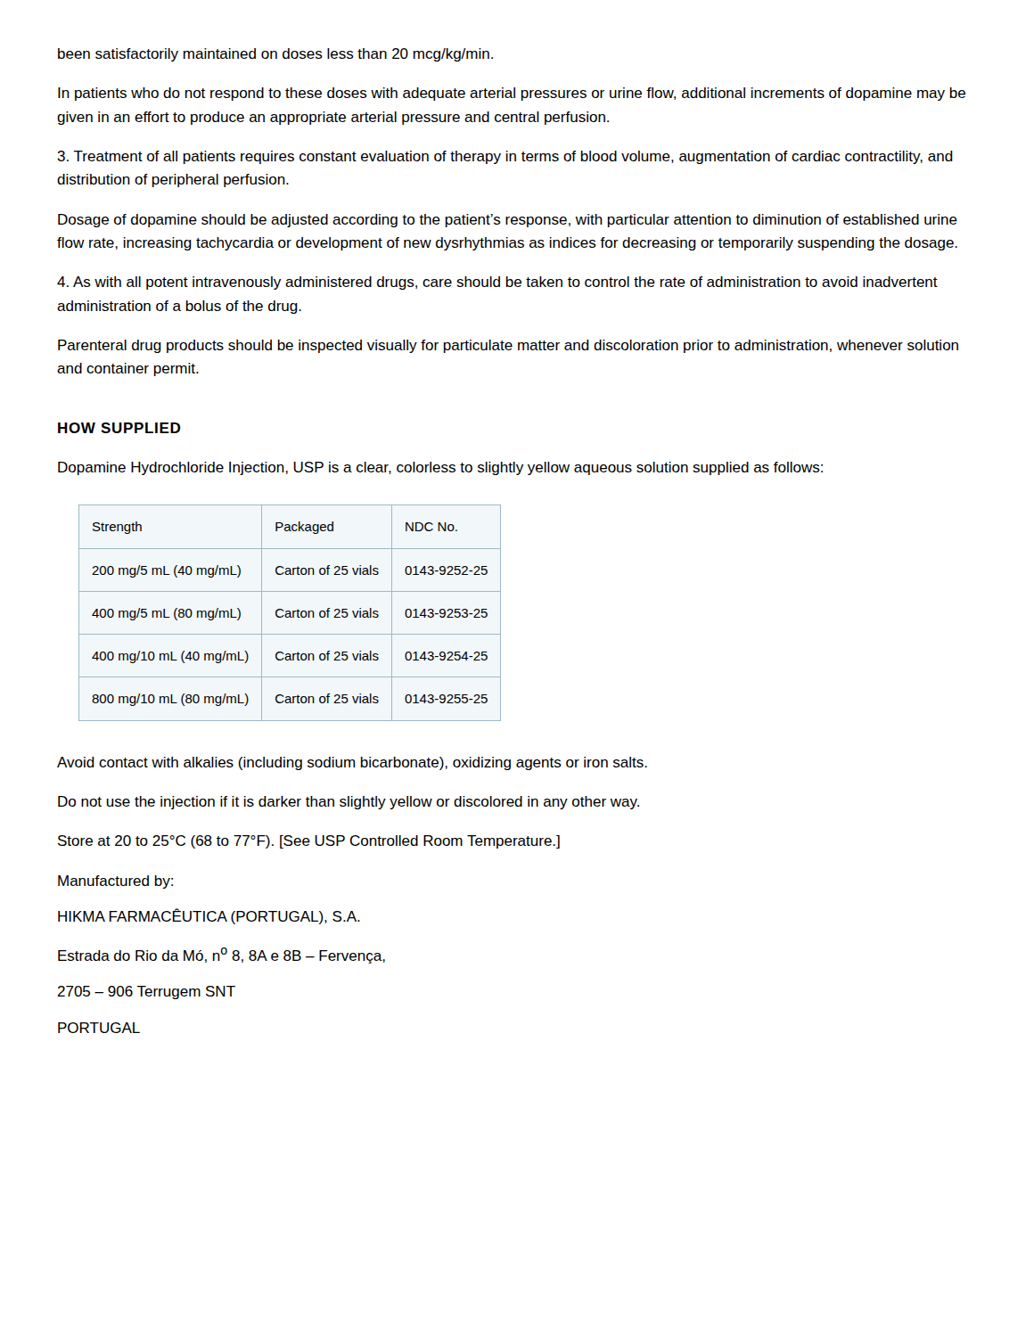been satisfactorily maintained on doses less than 20 mcg/kg/min.
In patients who do not respond to these doses with adequate arterial pressures or urine flow, additional increments of dopamine may be given in an effort to produce an appropriate arterial pressure and central perfusion.
3. Treatment of all patients requires constant evaluation of therapy in terms of blood volume, augmentation of cardiac contractility, and distribution of peripheral perfusion.
Dosage of dopamine should be adjusted according to the patient’s response, with particular attention to diminution of established urine flow rate, increasing tachycardia or development of new dysrhythmias as indices for decreasing or temporarily suspending the dosage.
4. As with all potent intravenously administered drugs, care should be taken to control the rate of administration to avoid inadvertent administration of a bolus of the drug.
Parenteral drug products should be inspected visually for particulate matter and discoloration prior to administration, whenever solution and container permit.
HOW SUPPLIED
Dopamine Hydrochloride Injection, USP is a clear, colorless to slightly yellow aqueous solution supplied as follows:
| Strength | Packaged | NDC No. |
| --- | --- | --- |
| 200 mg/5 mL (40 mg/mL) | Carton of 25 vials | 0143-9252-25 |
| 400 mg/5 mL (80 mg/mL) | Carton of 25 vials | 0143-9253-25 |
| 400 mg/10 mL (40 mg/mL) | Carton of 25 vials | 0143-9254-25 |
| 800 mg/10 mL (80 mg/mL) | Carton of 25 vials | 0143-9255-25 |
Avoid contact with alkalies (including sodium bicarbonate), oxidizing agents or iron salts.
Do not use the injection if it is darker than slightly yellow or discolored in any other way.
Store at 20 to 25°C (68 to 77°F). [See USP Controlled Room Temperature.]
Manufactured by:
HIKMA FARMACÊUTICA (PORTUGAL), S.A.
Estrada do Rio da Mó, no 8, 8A e 8B – Fervença,
2705 – 906 Terrugem SNT
PORTUGAL